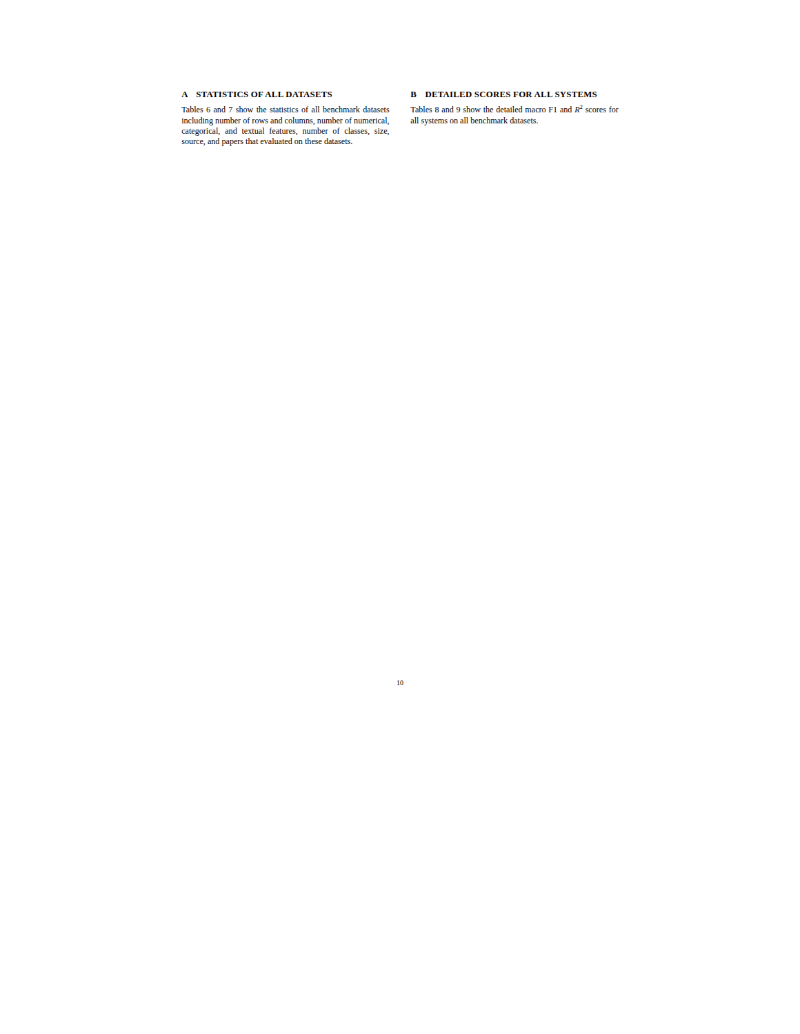ASTATISTICS OF ALL DATASETS
Tables 6 and 7 show the statistics of all benchmark datasets including number of rows and columns, number of numerical, categorical, and textual features, number of classes, size, source, and papers that evaluated on these datasets.
BDETAILED SCORES FOR ALL SYSTEMS
Tables 8 and 9 show the detailed macro F1 and R2 scores for all systems on all benchmark datasets.
10